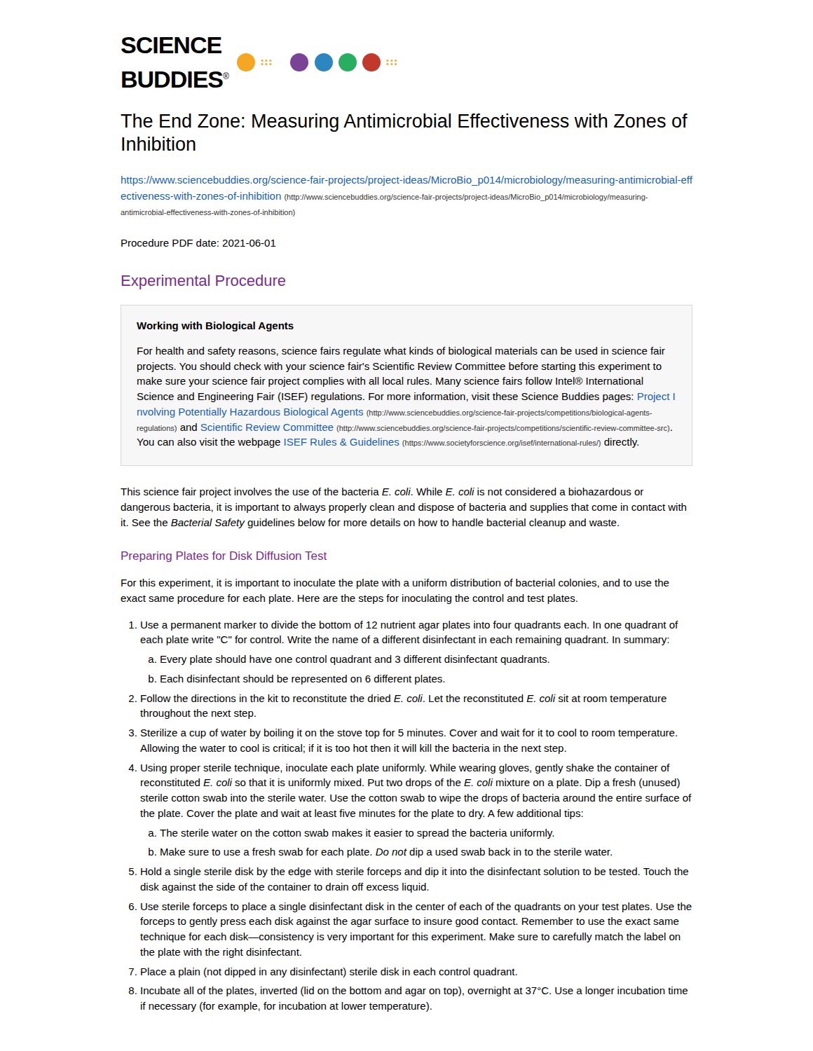SCIENCE
BUDDIES® •••
••• •••
•••
The End Zone: Measuring Antimicrobial Effectiveness with Zones of Inhibition
https://www.sciencebuddies.org/science-fair-projects/project-ideas/MicroBio_p014/microbiology/measuring-antimicrobial-effectiveness-with-zones-of-inhibition (http://www.sciencebuddies.org/science-fair-projects/project-ideas/MicroBio_p014/microbiology/measuring-antimicrobial-effectiveness-with-zones-of-inhibition)
Procedure PDF date: 2021-06-01
Experimental Procedure
Working with Biological Agents
For health and safety reasons, science fairs regulate what kinds of biological materials can be used in science fair projects. You should check with your science fair's Scientific Review Committee before starting this experiment to make sure your science fair project complies with all local rules. Many science fairs follow Intel® International Science and Engineering Fair (ISEF) regulations. For more information, visit these Science Buddies pages: Project Involving Potentially Hazardous Biological Agents (http://www.sciencebuddies.org/science-fair-projects/competitions/biological-agents-regulations) and Scientific Review Committee (http://www.sciencebuddies.org/science-fair-projects/competitions/scientific-review-committee-src). You can also visit the webpage ISEF Rules & Guidelines (https://www.societyforscience.org/isef/international-rules/) directly.
This science fair project involves the use of the bacteria E. coli. While E. coli is not considered a biohazardous or dangerous bacteria, it is important to always properly clean and dispose of bacteria and supplies that come in contact with it. See the Bacterial Safety guidelines below for more details on how to handle bacterial cleanup and waste.
Preparing Plates for Disk Diffusion Test
For this experiment, it is important to inoculate the plate with a uniform distribution of bacterial colonies, and to use the exact same procedure for each plate. Here are the steps for inoculating the control and test plates.
Use a permanent marker to divide the bottom of 12 nutrient agar plates into four quadrants each. In one quadrant of each plate write "C" for control. Write the name of a different disinfectant in each remaining quadrant. In summary:
Every plate should have one control quadrant and 3 different disinfectant quadrants.
Each disinfectant should be represented on 6 different plates.
Follow the directions in the kit to reconstitute the dried E. coli. Let the reconstituted E. coli sit at room temperature throughout the next step.
Sterilize a cup of water by boiling it on the stove top for 5 minutes. Cover and wait for it to cool to room temperature. Allowing the water to cool is critical; if it is too hot then it will kill the bacteria in the next step.
Using proper sterile technique, inoculate each plate uniformly. While wearing gloves, gently shake the container of reconstituted E. coli so that it is uniformly mixed. Put two drops of the E. coli mixture on a plate. Dip a fresh (unused) sterile cotton swab into the sterile water. Use the cotton swab to wipe the drops of bacteria around the entire surface of the plate. Cover the plate and wait at least five minutes for the plate to dry. A few additional tips:
The sterile water on the cotton swab makes it easier to spread the bacteria uniformly.
Make sure to use a fresh swab for each plate. Do not dip a used swab back in to the sterile water.
Hold a single sterile disk by the edge with sterile forceps and dip it into the disinfectant solution to be tested. Touch the disk against the side of the container to drain off excess liquid.
Use sterile forceps to place a single disinfectant disk in the center of each of the quadrants on your test plates. Use the forceps to gently press each disk against the agar surface to insure good contact. Remember to use the exact same technique for each disk—consistency is very important for this experiment. Make sure to carefully match the label on the plate with the right disinfectant.
Place a plain (not dipped in any disinfectant) sterile disk in each control quadrant.
Incubate all of the plates, inverted (lid on the bottom and agar on top), overnight at 37°C. Use a longer incubation time if necessary (for example, for incubation at lower temperature).